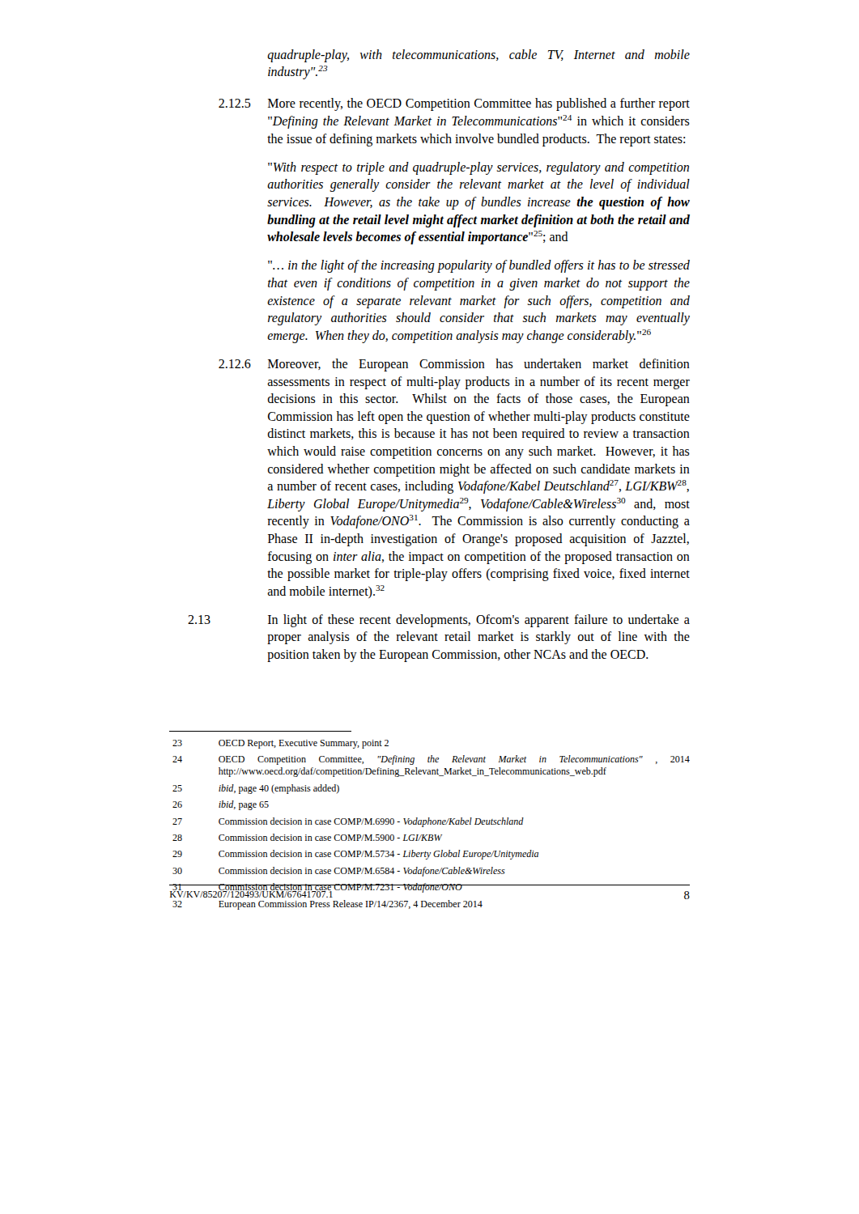quadruple-play, with telecommunications, cable TV, Internet and mobile industry".23
2.12.5
More recently, the OECD Competition Committee has published a further report "Defining the Relevant Market in Telecommunications"24 in which it considers the issue of defining markets which involve bundled products. The report states:
"With respect to triple and quadruple-play services, regulatory and competition authorities generally consider the relevant market at the level of individual services. However, as the take up of bundles increase the question of how bundling at the retail level might affect market definition at both the retail and wholesale levels becomes of essential importance"25; and
"… in the light of the increasing popularity of bundled offers it has to be stressed that even if conditions of competition in a given market do not support the existence of a separate relevant market for such offers, competition and regulatory authorities should consider that such markets may eventually emerge. When they do, competition analysis may change considerably."26
2.12.6
Moreover, the European Commission has undertaken market definition assessments in respect of multi-play products in a number of its recent merger decisions in this sector. Whilst on the facts of those cases, the European Commission has left open the question of whether multi-play products constitute distinct markets, this is because it has not been required to review a transaction which would raise competition concerns on any such market. However, it has considered whether competition might be affected on such candidate markets in a number of recent cases, including Vodafone/Kabel Deutschland27, LGI/KBW28, Liberty Global Europe/Unitymedia29, Vodafone/Cable&Wireless30 and, most recently in Vodafone/ONO31. The Commission is also currently conducting a Phase II in-depth investigation of Orange's proposed acquisition of Jazztel, focusing on inter alia, the impact on competition of the proposed transaction on the possible market for triple-play offers (comprising fixed voice, fixed internet and mobile internet).32
2.13
In light of these recent developments, Ofcom's apparent failure to undertake a proper analysis of the relevant retail market is starkly out of line with the position taken by the European Commission, other NCAs and the OECD.
23
OECD Report, Executive Summary, point 2
24
OECD Competition Committee,"Defining the Relevant Market in Telecommunications", 2014
http://www.oecd.org/daf/competition/Defining_Relevant_Market_in_Telecommunications_web.pdf
25
ibid, page 40 (emphasis added)
26
ibid, page 65
27
Commission decision in case COMP/M.6990 - Vodaphone/Kabel Deutschland
28
Commission decision in case COMP/M.5900 - LGI/KBW
29
Commission decision in case COMP/M.5734 - Liberty Global Europe/Unitymedia
30
Commission decision in case COMP/M.6584 - Vodafone/Cable&Wireless
31
Commission decision in case COMP/M.7231 - Vodafone/ONO
32
European Commission Press Release IP/14/2367, 4 December 2014
KV/KV/85207/120493/UKM/67641707.1
8